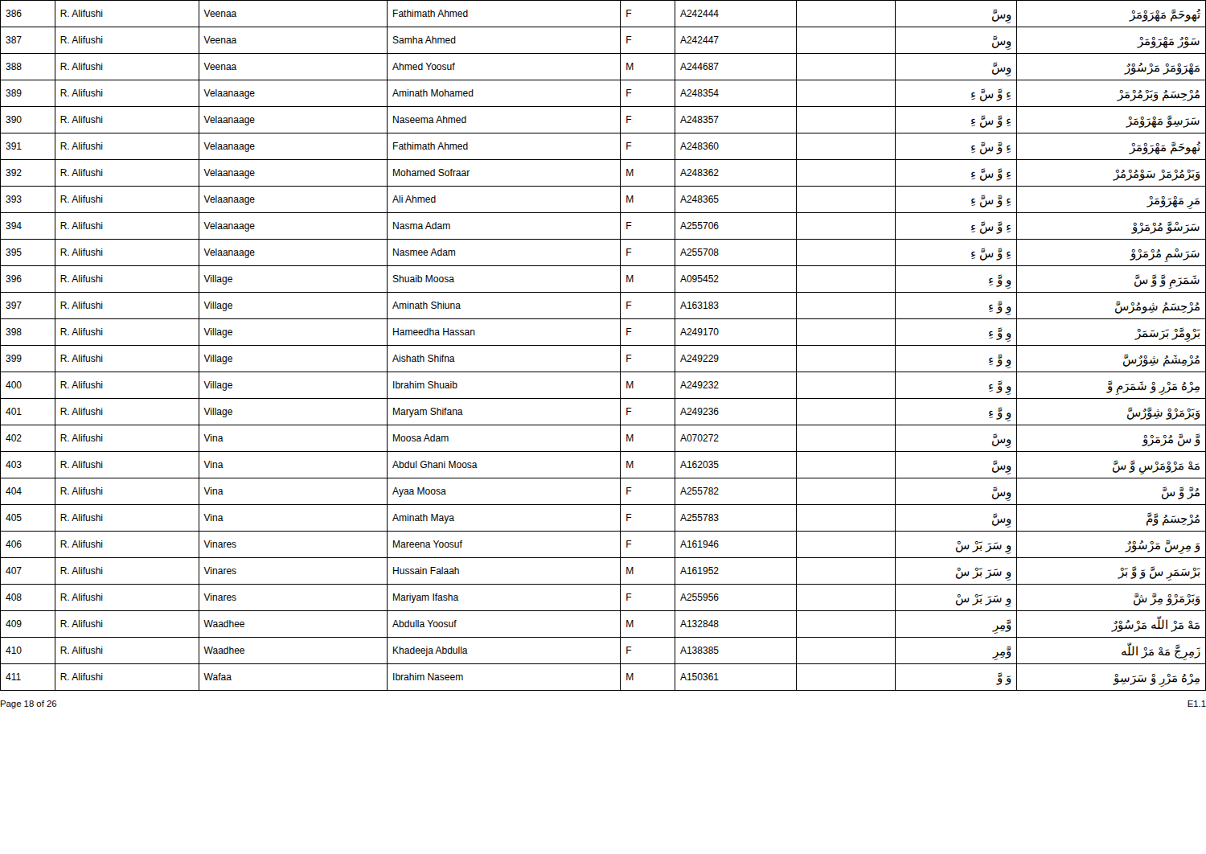| 386 | R. Alifushi | Veenaa | Fathimath Ahmed | F | A242444 | | وِسَّ | تُهوحَمَّ مَهْرَوْمَرْ |
| 387 | R. Alifushi | Veenaa | Samha Ahmed | F | A242447 | | وِسَّ | سَوْرٌ مَهْرَوْمَرْ |
| 388 | R. Alifushi | Veenaa | Ahmed Yoosuf | M | A244687 | | وِسَّ | مَهْرَوْمَرْ مَرْسُوْرٌ |
| 389 | R. Alifushi | Velaanaage | Aminath Mohamed | F | A248354 | | ءِ وَّ سَّ ءِ | مُرْحِسَمُ وَبَرْمُرْمَرْ |
| 390 | R. Alifushi | Velaanaage | Naseema Ahmed | F | A248357 | | ءِ وَّ سَّ ءِ | سَرَسِوَّ مَهْرَوْمَرْ |
| 391 | R. Alifushi | Velaanaage | Fathimath Ahmed | F | A248360 | | ءِ وَّ سَّ ءِ | تُهوحَمَّ مَهْرَوْمَرْ |
| 392 | R. Alifushi | Velaanaage | Mohamed Sofraar | M | A248362 | | ءِ وَّ سَّ ءِ | وَبَرْمُرْمَرْ سَوْمُرْمُرْ |
| 393 | R. Alifushi | Velaanaage | Ali Ahmed | M | A248365 | | ءِ وَّ سَّ ءِ | مَرِ مَهْرَوْمَرْ |
| 394 | R. Alifushi | Velaanaage | Nasma Adam | F | A255706 | | ءِ وَّ سَّ ءِ | سَرَسْوَّ مُرْمَرْوْ |
| 395 | R. Alifushi | Velaanaage | Nasmee Adam | F | A255708 | | ءِ وَّ سَّ ءِ | سَرَسْمِ مُرْمَرْوْ |
| 396 | R. Alifushi | Village | Shuaib Moosa | M | A095452 | | وِ وَّ ءِ | شَمَرَمِ وَّ وَّ سَّ |
| 397 | R. Alifushi | Village | Aminath Shiuna | F | A163183 | | وِ وَّ ءِ | مُرْحِسَمُ شِومُرْسَّ |
| 398 | R. Alifushi | Village | Hameedha Hassan | F | A249170 | | وِ وَّ ءِ | بَرْوِمَّرْ بَرَسَمَرْ |
| 399 | R. Alifushi | Village | Aishath Shifna | F | A249229 | | وِ وَّ ءِ | مُرْمِشَمُ شِوْرٌسَّ |
| 400 | R. Alifushi | Village | Ibrahim Shuaib | M | A249232 | | وِ وَّ ءِ | مِرْهُ مَرْرِ وْ شَمَرَمِ وَّ |
| 401 | R. Alifushi | Village | Maryam Shifana | F | A249236 | | وِ وَّ ءِ | وَبَرْمَرْوْ شِوَّرٌسَّ |
| 402 | R. Alifushi | Vina | Moosa Adam | M | A070272 | | وِسَّ | وَّ سَّ مُرْمَرْوْ |
| 403 | R. Alifushi | Vina | Abdul Ghani Moosa | M | A162035 | | وِسَّ | مَهْ مَرْوْمَرْسِ وَّ سَّ |
| 404 | R. Alifushi | Vina | Ayaa Moosa | F | A255782 | | وِسَّ | مُرَّ وَّ سَّ |
| 405 | R. Alifushi | Vina | Aminath Maya | F | A255783 | | وِسَّ | مُرْحِسَمُ وَّمَّ |
| 406 | R. Alifushi | Vinares | Mareena Yoosuf | F | A161946 | | وِ سَرَ بَرْ سْ | وَ مِرِسَّ مَرْسُوْرٌ |
| 407 | R. Alifushi | Vinares | Hussain Falaah | M | A161952 | | وِ سَرَ بَرْ سْ | بَرْسَمَرِ سَّ وَ وَّ بَرْ |
| 408 | R. Alifushi | Vinares | Mariyam Ifasha | F | A255956 | | وِ سَرَ بَرْ سْ | وَبَرْمَرْوْ مِرَّ شَّ |
| 409 | R. Alifushi | Waadhee | Abdulla Yoosuf | M | A132848 | | وَّمِرِ | مَهْ مَرْ اللّه مَرْسُوْرٌ |
| 410 | R. Alifushi | Waadhee | Khadeeja Abdulla | F | A138385 | | وَّمِرِ | زَمِرِجَّ مَهْ مَرْ اللّه |
| 411 | R. Alifushi | Wafaa | Ibrahim Naseem | M | A150361 | | وَ وَّ | مِرْهُ مَرْرِ وْ سَرَسِوْ |
Page 18 of 26 E1.1